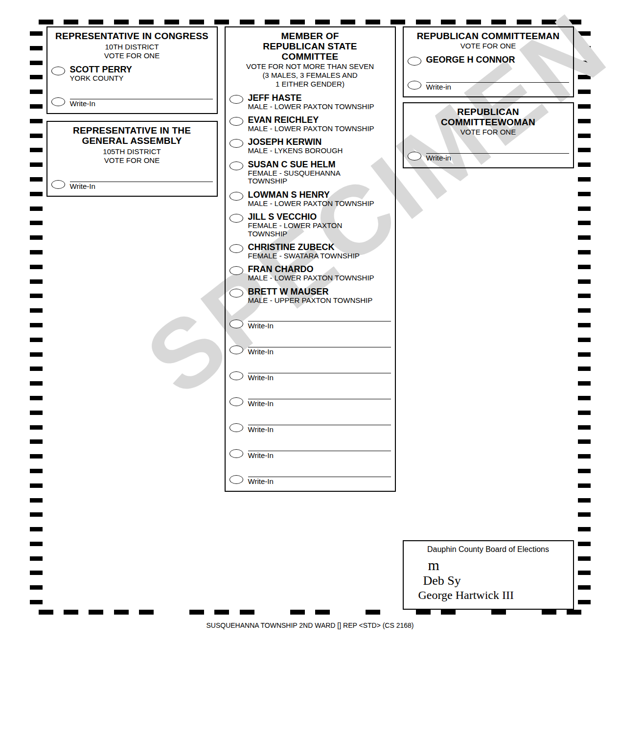SPECIMEN
REPRESENTATIVE IN CONGRESS
10TH DISTRICT
VOTE FOR ONE
SCOTT PERRY
YORK COUNTY
Write-In
REPRESENTATIVE IN THE
GENERAL ASSEMBLY
105TH DISTRICT
VOTE FOR ONE
Write-In
MEMBER OF
REPUBLICAN STATE
COMMITTEE
VOTE FOR NOT MORE THAN SEVEN
(3 MALES, 3 FEMALES AND
1 EITHER GENDER)
JEFF HASTE
MALE - LOWER PAXTON TOWNSHIP
EVAN REICHLEY
MALE - LOWER PAXTON TOWNSHIP
JOSEPH KERWIN
MALE - LYKENS BOROUGH
SUSAN C SUE HELM
FEMALE - SUSQUEHANNA
TOWNSHIP
LOWMAN S HENRY
MALE - LOWER PAXTON TOWNSHIP
JILL S VECCHIO
FEMALE - LOWER PAXTON
TOWNSHIP
CHRISTINE ZUBECK
FEMALE - SWATARA TOWNSHIP
FRAN CHARDO
MALE - LOWER PAXTON TOWNSHIP
BRETT W MAUSER
MALE - UPPER PAXTON TOWNSHIP
Write-In
Write-In
Write-In
Write-In
Write-In
Write-In
Write-In
REPUBLICAN COMMITTEEMAN
VOTE FOR ONE
GEORGE H CONNOR
Write-in
REPUBLICAN
COMMITTEEWOMAN
VOTE FOR ONE
Write-in
Dauphin County Board of Elections
m
Deb Sy
George Hartwick III
SUSQUEHANNA TOWNSHIP 2ND WARD [] REP <STD> (CS 2168)